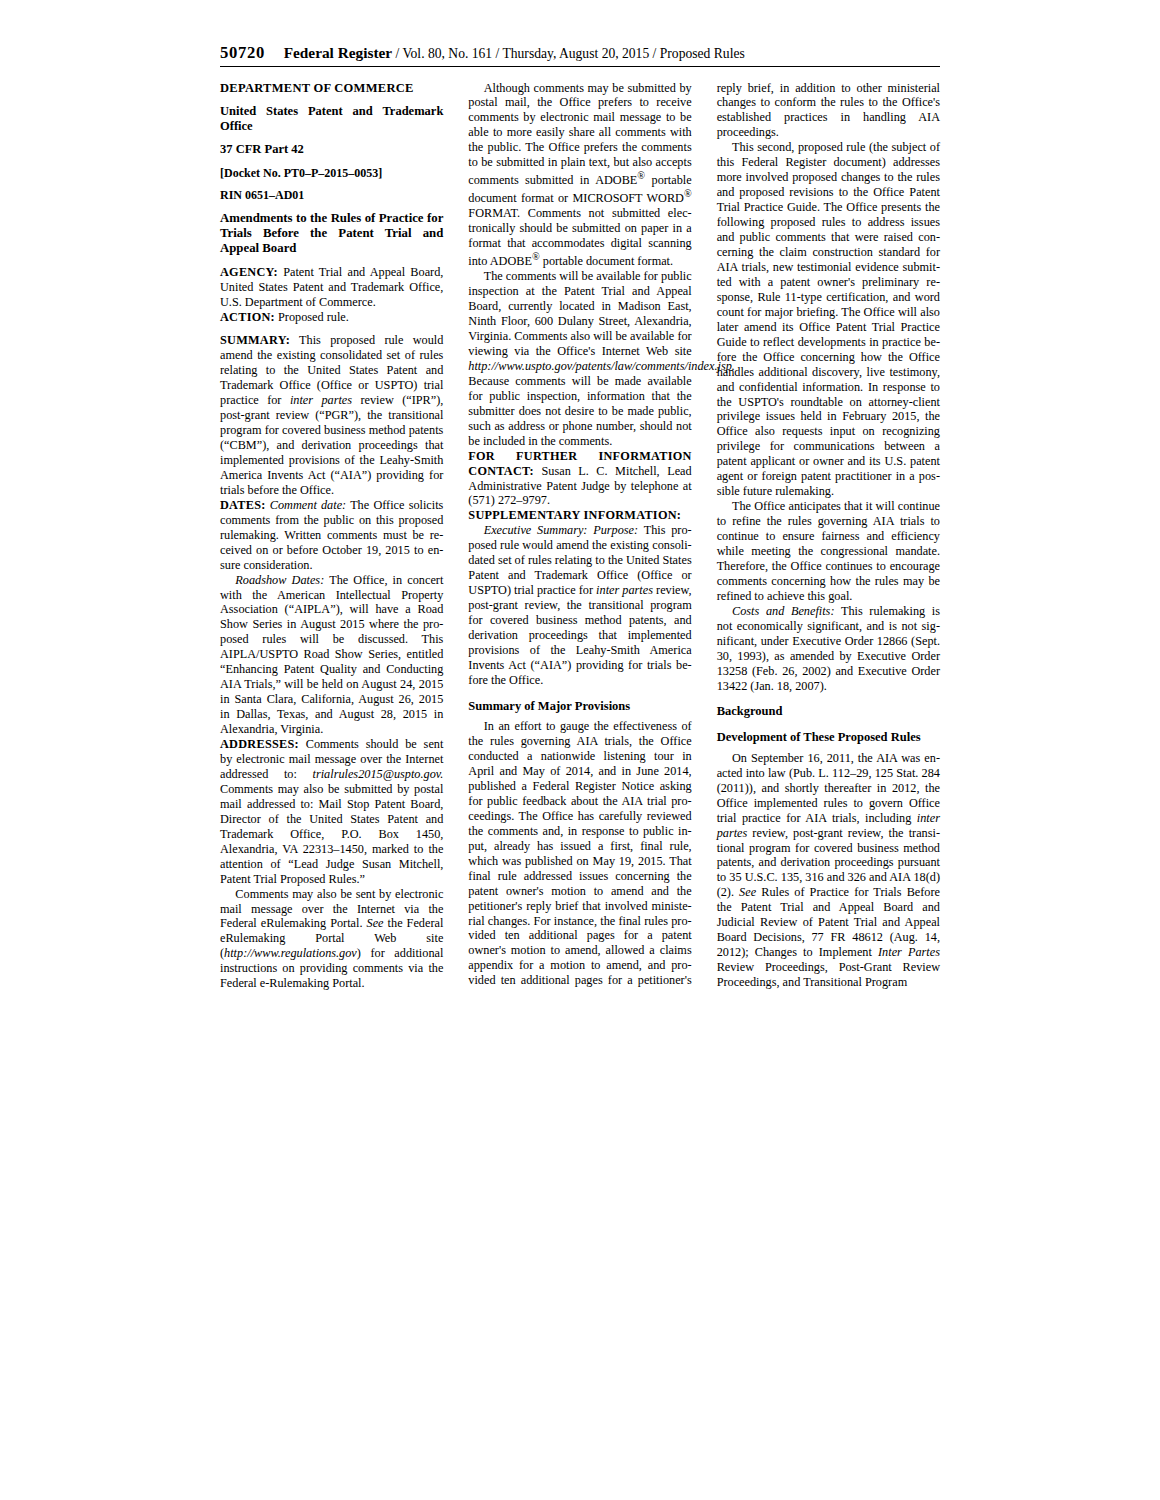50720
Federal Register / Vol. 80, No. 161 / Thursday, August 20, 2015 / Proposed Rules
DEPARTMENT OF COMMERCE
United States Patent and Trademark Office
37 CFR Part 42
[Docket No. PT0–P–2015–0053]
RIN 0651–AD01
Amendments to the Rules of Practice for Trials Before the Patent Trial and Appeal Board
AGENCY: Patent Trial and Appeal Board, United States Patent and Trademark Office, U.S. Department of Commerce.
ACTION: Proposed rule.
SUMMARY: This proposed rule would amend the existing consolidated set of rules relating to the United States Patent and Trademark Office (Office or USPTO) trial practice for inter partes review (“IPR”), post-grant review (“PGR”), the transitional program for covered business method patents (“CBM”), and derivation proceedings that implemented provisions of the Leahy-Smith America Invents Act (“AIA”) providing for trials before the Office.
DATES: Comment date: The Office solicits comments from the public on this proposed rulemaking. Written comments must be received on or before October 19, 2015 to ensure consideration.
Roadshow Dates: The Office, in concert with the American Intellectual Property Association (“AIPLA”), will have a Road Show Series in August 2015 where the proposed rules will be discussed. This AIPLA/USPTO Road Show Series, entitled “Enhancing Patent Quality and Conducting AIA Trials,” will be held on August 24, 2015 in Santa Clara, California, August 26, 2015 in Dallas, Texas, and August 28, 2015 in Alexandria, Virginia.
ADDRESSES: Comments should be sent by electronic mail message over the Internet addressed to: trialrules2015@uspto.gov. Comments may also be submitted by postal mail addressed to: Mail Stop Patent Board, Director of the United States Patent and Trademark Office, P.O. Box 1450, Alexandria, VA 22313–1450, marked to the attention of “Lead Judge Susan Mitchell, Patent Trial Proposed Rules.”
Comments may also be sent by electronic mail message over the Internet via the Federal eRulemaking Portal. See the Federal eRulemaking Portal Web site (http://www.regulations.gov) for additional instructions on providing comments via the Federal e-Rulemaking Portal.
Although comments may be submitted by postal mail, the Office prefers to receive comments by electronic mail message to be able to more easily share all comments with the public. The Office prefers the comments to be submitted in plain text, but also accepts comments submitted in ADOBE® portable document format or MICROSOFT WORD® FORMAT. Comments not submitted electronically should be submitted on paper in a format that accommodates digital scanning into ADOBE® portable document format.
The comments will be available for public inspection at the Patent Trial and Appeal Board, currently located in Madison East, Ninth Floor, 600 Dulany Street, Alexandria, Virginia. Comments also will be available for viewing via the Office's Internet Web site http://www.uspto.gov/patents/law/comments/index.jsp. Because comments will be made available for public inspection, information that the submitter does not desire to be made public, such as address or phone number, should not be included in the comments.
FOR FURTHER INFORMATION CONTACT: Susan L. C. Mitchell, Lead Administrative Patent Judge by telephone at (571) 272–9797.
SUPPLEMENTARY INFORMATION:
Executive Summary: Purpose: This proposed rule would amend the existing consolidated set of rules relating to the United States Patent and Trademark Office (Office or USPTO) trial practice for inter partes review, post-grant review, the transitional program for covered business method patents, and derivation proceedings that implemented provisions of the Leahy-Smith America Invents Act (“AIA”) providing for trials before the Office.
Summary of Major Provisions
In an effort to gauge the effectiveness of the rules governing AIA trials, the Office conducted a nationwide listening tour in April and May of 2014, and in June 2014, published a Federal Register Notice asking for public feedback about the AIA trial proceedings. The Office has carefully reviewed the comments and, in response to public input, already has issued a first, final rule, which was published on May 19, 2015. That final rule addressed issues concerning the patent owner's motion to amend and the petitioner's reply brief that involved ministerial changes. For instance, the final rules provided ten additional pages for a patent owner's motion to amend, allowed a claims appendix for a motion to amend, and provided ten additional pages for a petitioner's reply brief, in addition to other ministerial changes to conform the rules to the Office's established practices in handling AIA proceedings.
This second, proposed rule (the subject of this Federal Register document) addresses more involved proposed changes to the rules and proposed revisions to the Office Patent Trial Practice Guide. The Office presents the following proposed rules to address issues and public comments that were raised concerning the claim construction standard for AIA trials, new testimonial evidence submitted with a patent owner's preliminary response, Rule 11-type certification, and word count for major briefing. The Office will also later amend its Office Patent Trial Practice Guide to reflect developments in practice before the Office concerning how the Office handles additional discovery, live testimony, and confidential information. In response to the USPTO's roundtable on attorney-client privilege issues held in February 2015, the Office also requests input on recognizing privilege for communications between a patent applicant or owner and its U.S. patent agent or foreign patent practitioner in a possible future rulemaking.
The Office anticipates that it will continue to refine the rules governing AIA trials to continue to ensure fairness and efficiency while meeting the congressional mandate. Therefore, the Office continues to encourage comments concerning how the rules may be refined to achieve this goal.
Costs and Benefits: This rulemaking is not economically significant, and is not significant, under Executive Order 12866 (Sept. 30, 1993), as amended by Executive Order 13258 (Feb. 26, 2002) and Executive Order 13422 (Jan. 18, 2007).
Background
Development of These Proposed Rules
On September 16, 2011, the AIA was enacted into law (Pub. L. 112–29, 125 Stat. 284 (2011)), and shortly thereafter in 2012, the Office implemented rules to govern Office trial practice for AIA trials, including inter partes review, post-grant review, the transitional program for covered business method patents, and derivation proceedings pursuant to 35 U.S.C. 135, 316 and 326 and AIA 18(d)(2). See Rules of Practice for Trials Before the Patent Trial and Appeal Board and Judicial Review of Patent Trial and Appeal Board Decisions, 77 FR 48612 (Aug. 14, 2012); Changes to Implement Inter Partes Review Proceedings, Post-Grant Review Proceedings, and Transitional Program